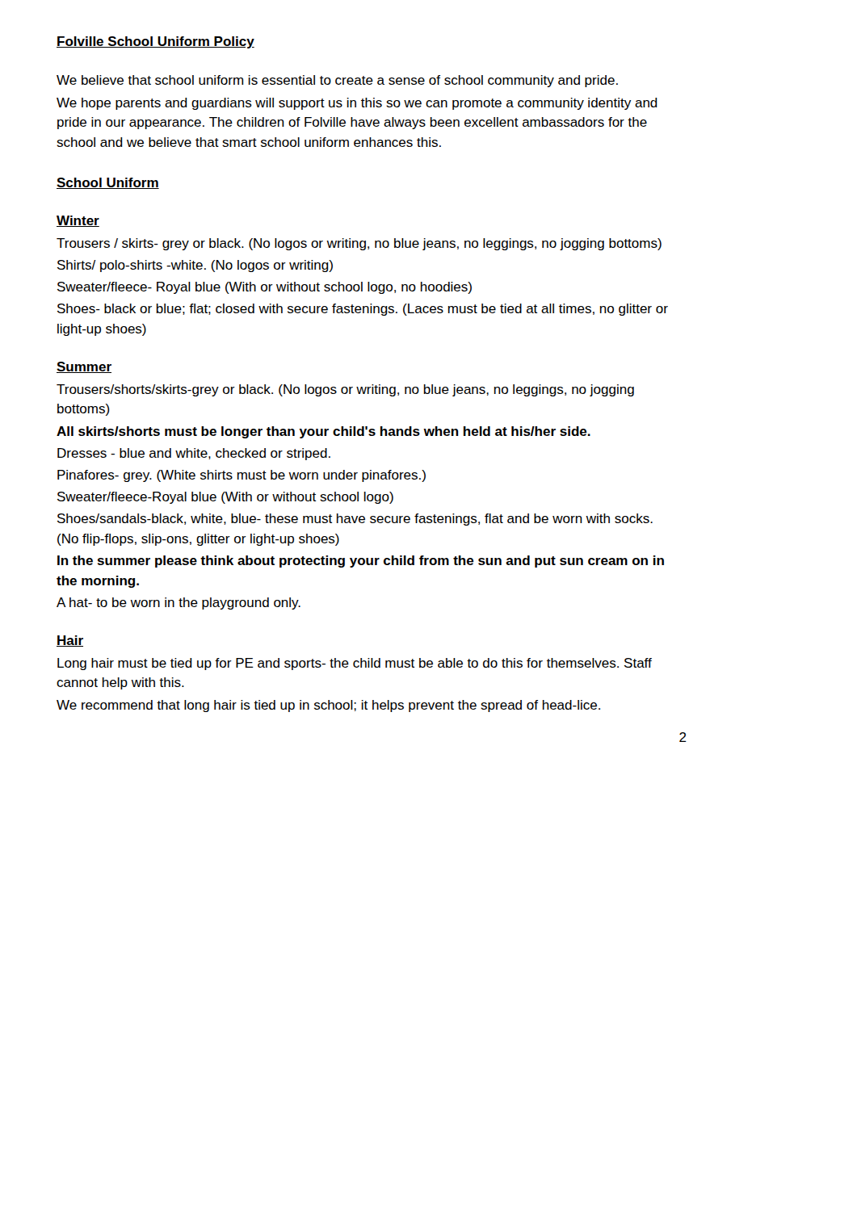Folville School Uniform Policy
We believe that school uniform is essential to create a sense of school community and pride.
We hope parents and guardians will support us in this so we can promote a community identity and pride in our appearance. The children of Folville have always been excellent ambassadors for the school and we believe that smart school uniform enhances this.
School Uniform
Winter
Trousers / skirts- grey or black. (No logos or writing, no blue jeans, no leggings, no jogging bottoms)
Shirts/ polo-shirts -white. (No logos or writing)
Sweater/fleece- Royal blue (With or without school logo, no hoodies)
Shoes- black or blue; flat; closed with secure fastenings. (Laces must be tied at all times, no glitter or light-up shoes)
Summer
Trousers/shorts/skirts-grey or black. (No logos or writing, no blue jeans, no leggings, no jogging bottoms)
All skirts/shorts must be longer than your child's hands when held at his/her side.
Dresses - blue and white, checked or striped.
Pinafores- grey. (White shirts must be worn under pinafores.)
Sweater/fleece-Royal blue (With or without school logo)
Shoes/sandals-black, white, blue- these must have secure fastenings, flat and be worn with socks. (No flip-flops, slip-ons, glitter or light-up shoes)
In the summer please think about protecting your child from the sun and put sun cream on in the morning.
A hat- to be worn in the playground only.
Hair
Long hair must be tied up for PE and sports- the child must be able to do this for themselves. Staff cannot help with this.
We recommend that long hair is tied up in school; it helps prevent the spread of head-lice.
2